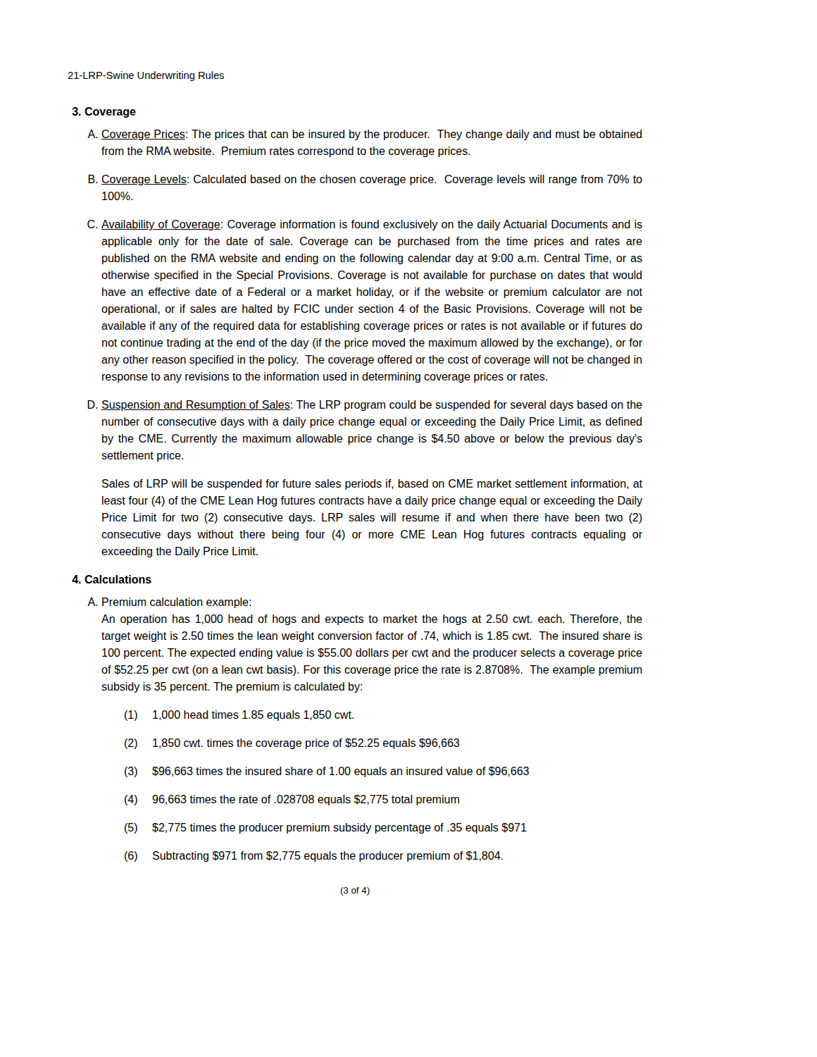21-LRP-Swine Underwriting Rules
Coverage
Coverage Prices: The prices that can be insured by the producer. They change daily and must be obtained from the RMA website. Premium rates correspond to the coverage prices.
Coverage Levels: Calculated based on the chosen coverage price. Coverage levels will range from 70% to 100%.
Availability of Coverage: Coverage information is found exclusively on the daily Actuarial Documents and is applicable only for the date of sale. Coverage can be purchased from the time prices and rates are published on the RMA website and ending on the following calendar day at 9:00 a.m. Central Time, or as otherwise specified in the Special Provisions. Coverage is not available for purchase on dates that would have an effective date of a Federal or a market holiday, or if the website or premium calculator are not operational, or if sales are halted by FCIC under section 4 of the Basic Provisions. Coverage will not be available if any of the required data for establishing coverage prices or rates is not available or if futures do not continue trading at the end of the day (if the price moved the maximum allowed by the exchange), or for any other reason specified in the policy. The coverage offered or the cost of coverage will not be changed in response to any revisions to the information used in determining coverage prices or rates.
Suspension and Resumption of Sales: The LRP program could be suspended for several days based on the number of consecutive days with a daily price change equal or exceeding the Daily Price Limit, as defined by the CME. Currently the maximum allowable price change is $4.50 above or below the previous day's settlement price.
Sales of LRP will be suspended for future sales periods if, based on CME market settlement information, at least four (4) of the CME Lean Hog futures contracts have a daily price change equal or exceeding the Daily Price Limit for two (2) consecutive days. LRP sales will resume if and when there have been two (2) consecutive days without there being four (4) or more CME Lean Hog futures contracts equaling or exceeding the Daily Price Limit.
Calculations
Premium calculation example:
An operation has 1,000 head of hogs and expects to market the hogs at 2.50 cwt. each. Therefore, the target weight is 2.50 times the lean weight conversion factor of .74, which is 1.85 cwt. The insured share is 100 percent. The expected ending value is $55.00 dollars per cwt and the producer selects a coverage price of $52.25 per cwt (on a lean cwt basis). For this coverage price the rate is 2.8708%. The example premium subsidy is 35 percent. The premium is calculated by:
(1) 1,000 head times 1.85 equals 1,850 cwt.
(2) 1,850 cwt. times the coverage price of $52.25 equals $96,663
(3)$96,663 times the insured share of 1.00 equals an insured value of $96,663
(4) 96,663 times the rate of .028708 equals $2,775 total premium
(5)$2,775 times the producer premium subsidy percentage of .35 equals $971
(6) Subtracting $971 from $2,775 equals the producer premium of $1,804.
(3 of 4)